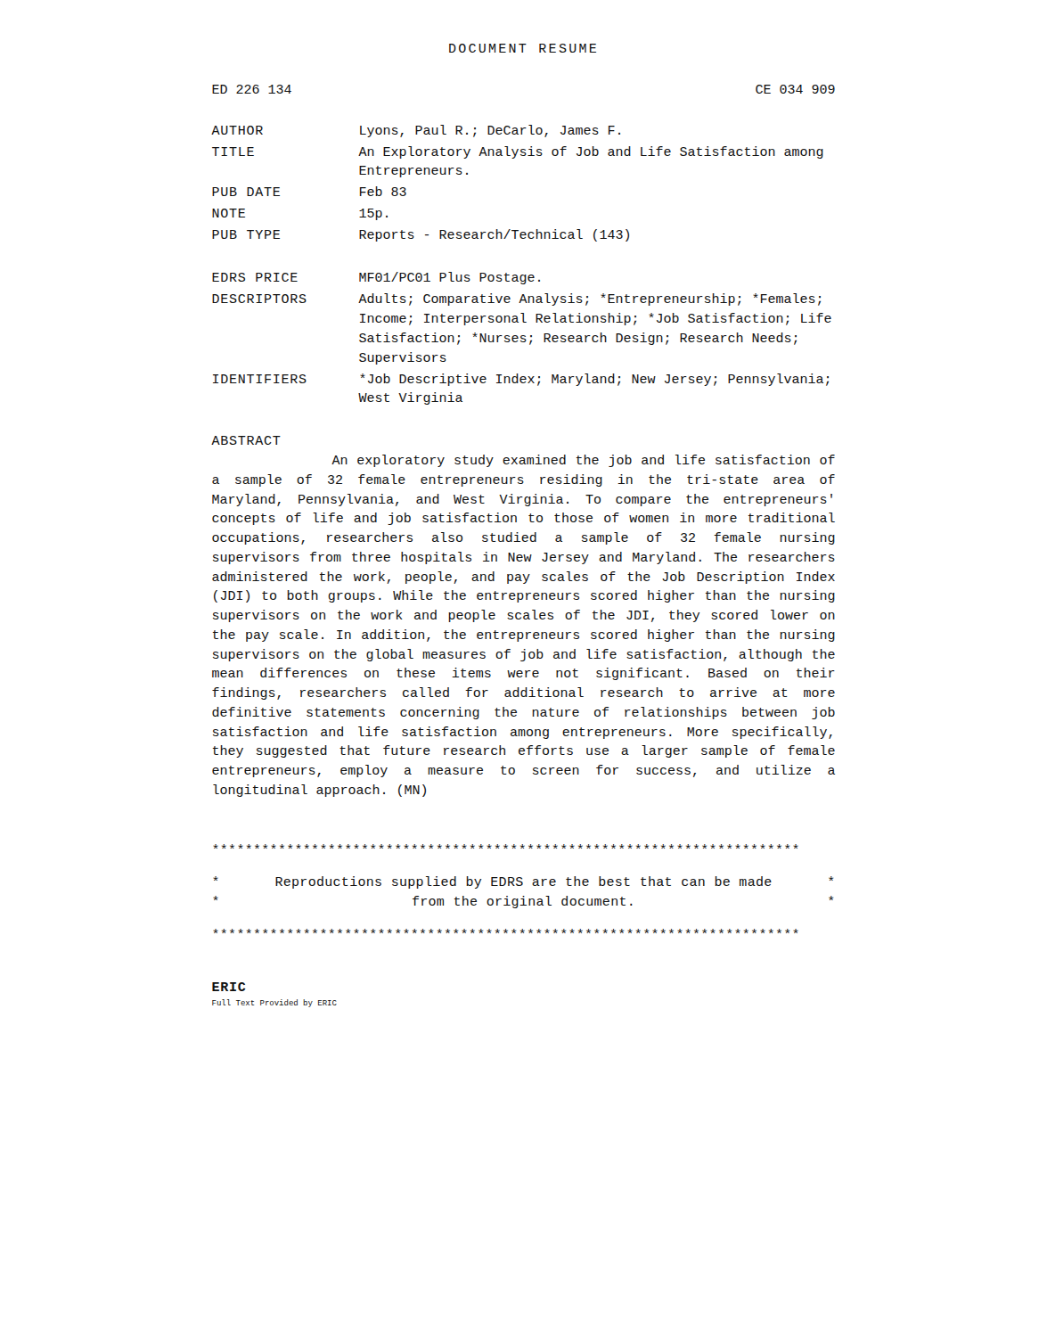DOCUMENT RESUME
ED 226 134 CE 034 909
| AUTHOR | Lyons, Paul R.; DeCarlo, James F. |
| TITLE | An Exploratory Analysis of Job and Life Satisfaction among Entrepreneurs. |
| PUB DATE | Feb 83 |
| NOTE | 15p. |
| PUB TYPE | Reports - Research/Technical (143) |
| EDRS PRICE | MF01/PC01 Plus Postage. |
| DESCRIPTORS | Adults; Comparative Analysis; *Entrepreneurship; *Females; Income; Interpersonal Relationship; *Job Satisfaction; Life Satisfaction; *Nurses; Research Design; Research Needs; Supervisors |
| IDENTIFIERS | *Job Descriptive Index; Maryland; New Jersey; Pennsylvania; West Virginia |
ABSTRACT
An exploratory study examined the job and life satisfaction of a sample of 32 female entrepreneurs residing in the tri-state area of Maryland, Pennsylvania, and West Virginia. To compare the entrepreneurs' concepts of life and job satisfaction to those of women in more traditional occupations, researchers also studied a sample of 32 female nursing supervisors from three hospitals in New Jersey and Maryland. The researchers administered the work, people, and pay scales of the Job Description Index (JDI) to both groups. While the entrepreneurs scored higher than the nursing supervisors on the work and people scales of the JDI, they scored lower on the pay scale. In addition, the entrepreneurs scored higher than the nursing supervisors on the global measures of job and life satisfaction, although the mean differences on these items were not significant. Based on their findings, researchers called for additional research to arrive at more definitive statements concerning the nature of relationships between job satisfaction and life satisfaction among entrepreneurs. More specifically, they suggested that future research efforts use a larger sample of female entrepreneurs, employ a measure to screen for success, and utilize a longitudinal approach. (MN)
***********************************************************************
* Reproductions supplied by EDRS are the best that can be made *
* from the original document. *
***********************************************************************
ERIC Full Text Provided by ERIC